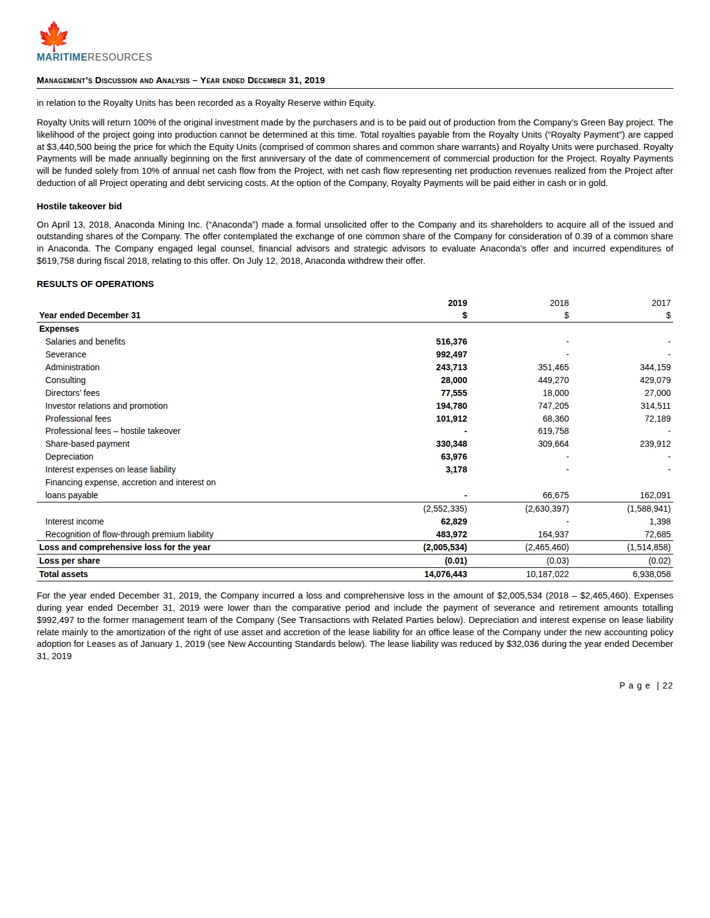🍁
MARITIME RESOURCES
Management’s Discussion and Analysis – Year ended December 31, 2019
in relation to the Royalty Units has been recorded as a Royalty Reserve within Equity.
Royalty Units will return 100% of the original investment made by the purchasers and is to be paid out of production from the Company’s Green Bay project. The likelihood of the project going into production cannot be determined at this time. Total royalties payable from the Royalty Units (“Royalty Payment”) are capped at $3,440,500 being the price for which the Equity Units (comprised of common shares and common share warrants) and Royalty Units were purchased. Royalty Payments will be made annually beginning on the first anniversary of the date of commencement of commercial production for the Project. Royalty Payments will be funded solely from 10% of annual net cash flow from the Project, with net cash flow representing net production revenues realized from the Project after deduction of all Project operating and debt servicing costs. At the option of the Company, Royalty Payments will be paid either in cash or in gold.
Hostile takeover bid
On April 13, 2018, Anaconda Mining Inc. (“Anaconda”) made a formal unsolicited offer to the Company and its shareholders to acquire all of the issued and outstanding shares of the Company. The offer contemplated the exchange of one common share of the Company for consideration of 0.39 of a common share in Anaconda. The Company engaged legal counsel, financial advisors and strategic advisors to evaluate Anaconda’s offer and incurred expenditures of $619,758 during fiscal 2018, relating to this offer. On July 12, 2018, Anaconda withdrew their offer.
Results of Operations
| | 2019 | 2018 | 2017 |
| Year ended December 31 | $ | $ | $ |
| Expenses | | | |
| Salaries and benefits | 516,376 | - | - |
| Severance | 992,497 | - | - |
| Administration | 243,713 | 351,465 | 344,159 |
| Consulting | 28,000 | 449,270 | 429,079 |
| Directors’ fees | 77,555 | 18,000 | 27,000 |
| Investor relations and promotion | 194,780 | 747,205 | 314,511 |
| Professional fees | 101,912 | 68,360 | 72,189 |
| Professional fees – hostile takeover | - | 619,758 | - |
| Share-based payment | 330,348 | 309,664 | 239,912 |
| Depreciation | 63,976 | - | - |
| Interest expenses on lease liability | 3,178 | - | - |
| Financing expense, accretion and interest on | | | |
| loans payable | - | 66,675 | 162,091 |
| | (2,552,335) | (2,630,397) | (1,588,941) |
| Interest income | 62,829 | - | 1,398 |
| Recognition of flow-through premium liability | 483,972 | 164,937 | 72,685 |
| Loss and comprehensive loss for the year | (2,005,534) | (2,465,460) | (1,514,858) |
| Loss per share | (0.01) | (0.03) | (0.02) |
| Total assets | 14,076,443 | 10,187,022 | 6,938,058 |
For the year ended December 31, 2019, the Company incurred a loss and comprehensive loss in the amount of $2,005,534 (2018 – $2,465,460). Expenses during year ended December 31, 2019 were lower than the comparative period and include the payment of severance and retirement amounts totalling $992,497 to the former management team of the Company (See Transactions with Related Parties below). Depreciation and interest expense on lease liability relate mainly to the amortization of the right of use asset and accretion of the lease liability for an office lease of the Company under the new accounting policy adoption for Leases as of January 1, 2019 (see New Accounting Standards below). The lease liability was reduced by $32,036 during the year ended December 31, 2019
P a g e | 22